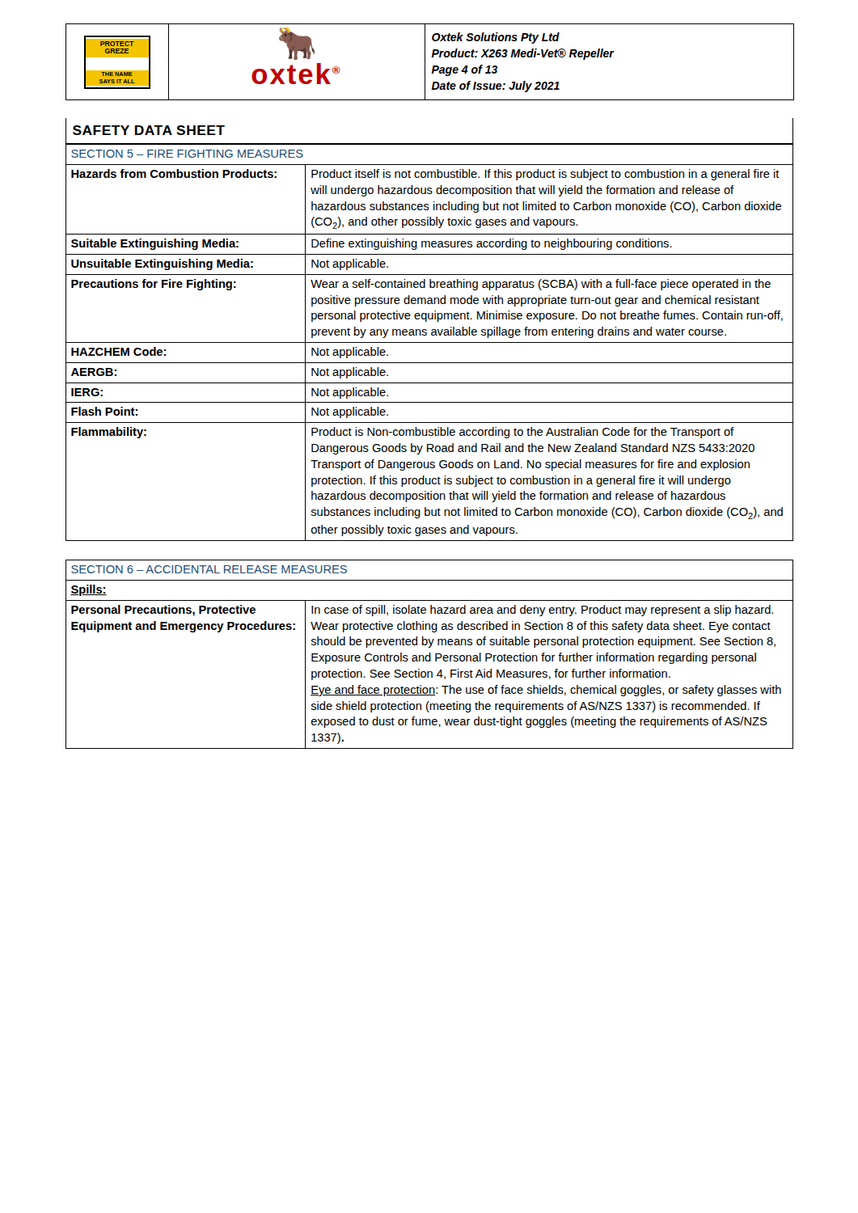PROTECT
GREZE
THE NAME
SAYS IT ALL
🐂
oxtek®
Oxtek Solutions Pty Ltd
Product: X263 Medi-Vet® Repeller
Page 4 of 13
Date of Issue: July 2021
SAFETY DATA SHEET
| SECTION 5 – FIRE FIGHTING MEASURES |
| --- |
| Hazards from Combustion Products: | Product itself is not combustible. If this product is subject to combustion in a general fire it will undergo hazardous decomposition that will yield the formation and release of hazardous substances including but not limited to Carbon monoxide (CO), Carbon dioxide (CO 2 ), and other possibly toxic gases and vapours. |
| Suitable Extinguishing Media: | Define extinguishing measures according to neighbouring conditions. |
| Unsuitable Extinguishing Media: | Not applicable. |
| Precautions for Fire Fighting: | Wear a self-contained breathing apparatus (SCBA) with a full-face piece operated in the positive pressure demand mode with appropriate turn-out gear and chemical resistant personal protective equipment. Minimise exposure. Do not breathe fumes. Contain run-off, prevent by any means available spillage from entering drains and water course. |
| HAZCHEM Code: | Not applicable. |
| AERGB: | Not applicable. |
| IERG: | Not applicable. |
| Flash Point: | Not applicable. |
| Flammability: | Product is Non-combustible according to the Australian Code for the Transport of Dangerous Goods by Road and Rail and the New Zealand Standard NZS 5433:2020 Transport of Dangerous Goods on Land. No special measures for fire and explosion protection. If this product is subject to combustion in a general fire it will undergo hazardous decomposition that will yield the formation and release of hazardous substances including but not limited to Carbon monoxide (CO), Carbon dioxide (CO 2 ), and other possibly toxic gases and vapours. |
| SECTION 6 – ACCIDENTAL RELEASE MEASURES |
| --- |
| Spills: |
| Personal Precautions, Protective Equipment and Emergency Procedures: | In case of spill, isolate hazard area and deny entry. Product may represent a slip hazard. Wear protective clothing as described in Section 8 of this safety data sheet. Eye contact should be prevented by means of suitable personal protection equipment. See Section 8, Exposure Controls and Personal Protection for further information regarding personal protection. See Section 4, First Aid Measures, for further information. Eye and face protection : The use of face shields, chemical goggles, or safety glasses with side shield protection (meeting the requirements of AS/NZS 1337) is recommended. If exposed to dust or fume, wear dust-tight goggles (meeting the requirements of AS/NZS 1337) . |